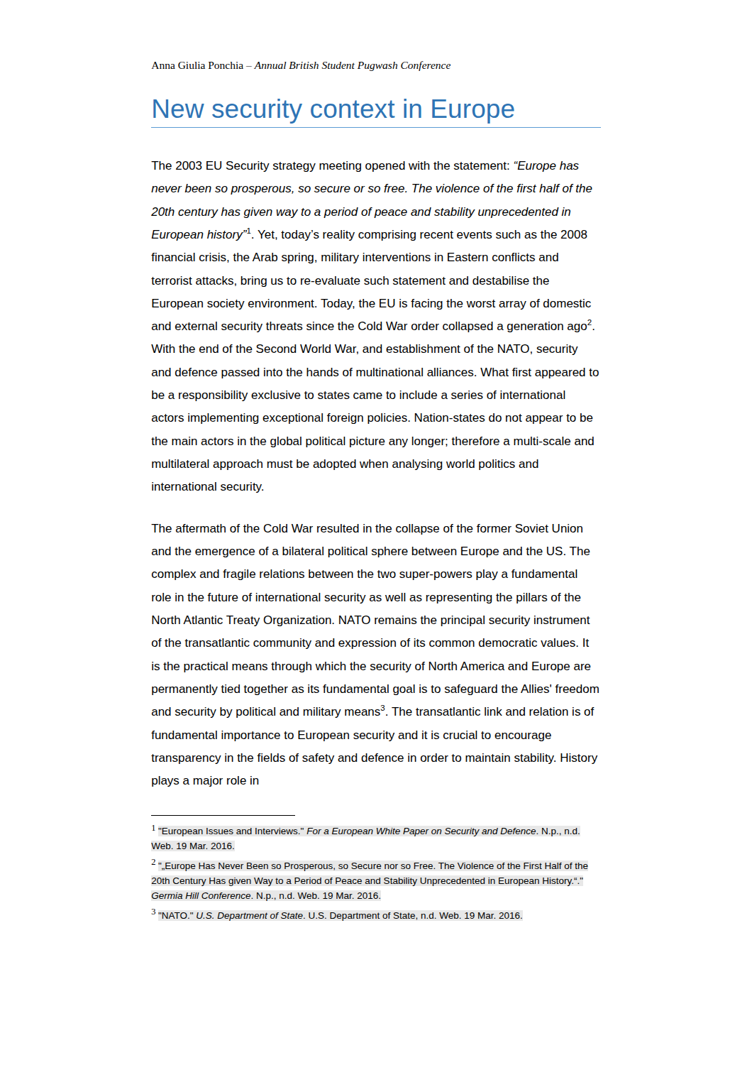Anna Giulia Ponchia – Annual British Student Pugwash Conference
New security context in Europe
The 2003 EU Security strategy meeting opened with the statement: “Europe has never been so prosperous, so secure or so free. The violence of the first half of the 20th century has given way to a period of peace and stability unprecedented in European history”1. Yet, today’s reality comprising recent events such as the 2008 financial crisis, the Arab spring, military interventions in Eastern conflicts and terrorist attacks, bring us to re-evaluate such statement and destabilise the European society environment. Today, the EU is facing the worst array of domestic and external security threats since the Cold War order collapsed a generation ago2. With the end of the Second World War, and establishment of the NATO, security and defence passed into the hands of multinational alliances. What first appeared to be a responsibility exclusive to states came to include a series of international actors implementing exceptional foreign policies. Nation-states do not appear to be the main actors in the global political picture any longer; therefore a multi-scale and multilateral approach must be adopted when analysing world politics and international security.
The aftermath of the Cold War resulted in the collapse of the former Soviet Union and the emergence of a bilateral political sphere between Europe and the US. The complex and fragile relations between the two super-powers play a fundamental role in the future of international security as well as representing the pillars of the North Atlantic Treaty Organization. NATO remains the principal security instrument of the transatlantic community and expression of its common democratic values. It is the practical means through which the security of North America and Europe are permanently tied together as its fundamental goal is to safeguard the Allies' freedom and security by political and military means3. The transatlantic link and relation is of fundamental importance to European security and it is crucial to encourage transparency in the fields of safety and defence in order to maintain stability. History plays a major role in
1"European Issues and Interviews." For a European White Paper on Security and Defence. N.p., n.d. Web. 19 Mar. 2016.
2"„Europe Has Never Been so Prosperous, so Secure nor so Free. The Violence of the First Half of the 20th Century Has given Way to a Period of Peace and Stability Unprecedented in European History.“." Germia Hill Conference. N.p., n.d. Web. 19 Mar. 2016.
3"NATO." U.S. Department of State. U.S. Department of State, n.d. Web. 19 Mar. 2016.